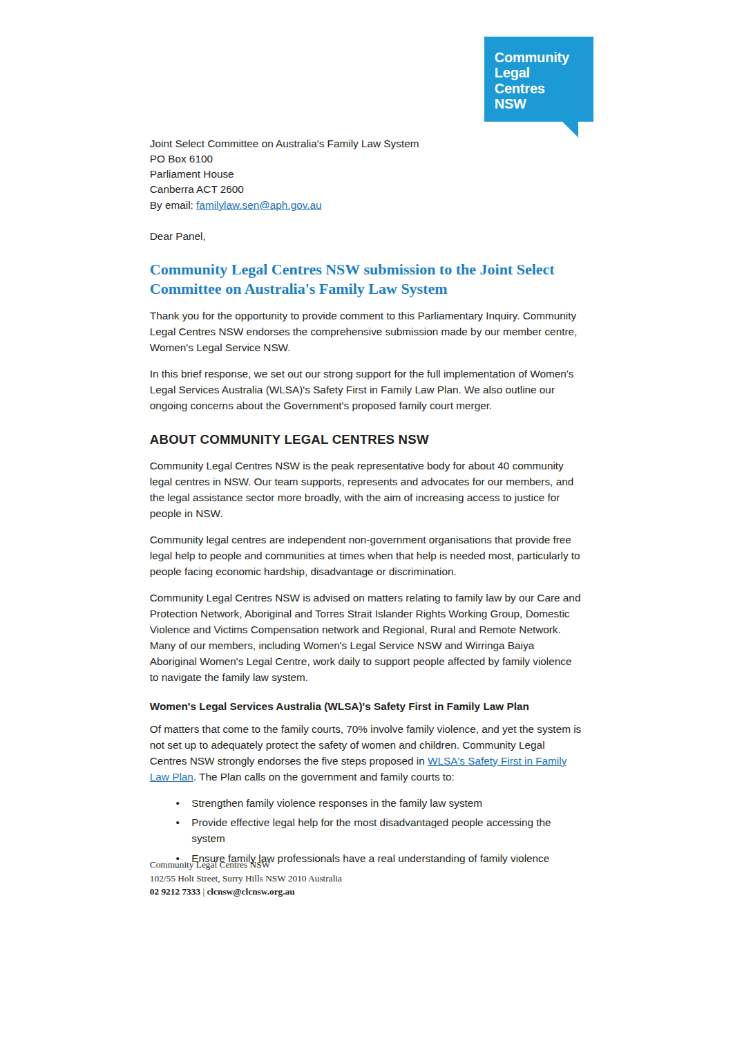Community Legal Centres NSW
11 February 2020
Joint Select Committee on Australia's Family Law System
PO Box 6100
Parliament House
Canberra ACT 2600
By email: familylaw.sen@aph.gov.au
Dear Panel,
Community Legal Centres NSW submission to the Joint Select Committee on Australia's Family Law System
Thank you for the opportunity to provide comment to this Parliamentary Inquiry. Community Legal Centres NSW endorses the comprehensive submission made by our member centre, Women's Legal Service NSW.
In this brief response, we set out our strong support for the full implementation of Women's Legal Services Australia (WLSA)'s Safety First in Family Law Plan. We also outline our ongoing concerns about the Government's proposed family court merger.
About Community Legal Centres NSW
Community Legal Centres NSW is the peak representative body for about 40 community legal centres in NSW. Our team supports, represents and advocates for our members, and the legal assistance sector more broadly, with the aim of increasing access to justice for people in NSW.
Community legal centres are independent non-government organisations that provide free legal help to people and communities at times when that help is needed most, particularly to people facing economic hardship, disadvantage or discrimination.
Community Legal Centres NSW is advised on matters relating to family law by our Care and Protection Network, Aboriginal and Torres Strait Islander Rights Working Group, Domestic Violence and Victims Compensation network and Regional, Rural and Remote Network. Many of our members, including Women's Legal Service NSW and Wirringa Baiya Aboriginal Women's Legal Centre, work daily to support people affected by family violence to navigate the family law system.
Women's Legal Services Australia (WLSA)'s Safety First in Family Law Plan
Of matters that come to the family courts, 70% involve family violence, and yet the system is not set up to adequately protect the safety of women and children. Community Legal Centres NSW strongly endorses the five steps proposed in WLSA's Safety First in Family Law Plan. The Plan calls on the government and family courts to:
Strengthen family violence responses in the family law system
Provide effective legal help for the most disadvantaged people accessing the system
Ensure family law professionals have a real understanding of family violence
Community Legal Centres NSW
102/55 Holt Street, Surry Hills NSW 2010 Australia
02 9212 7333 | clcnsw@clcnsw.org.au